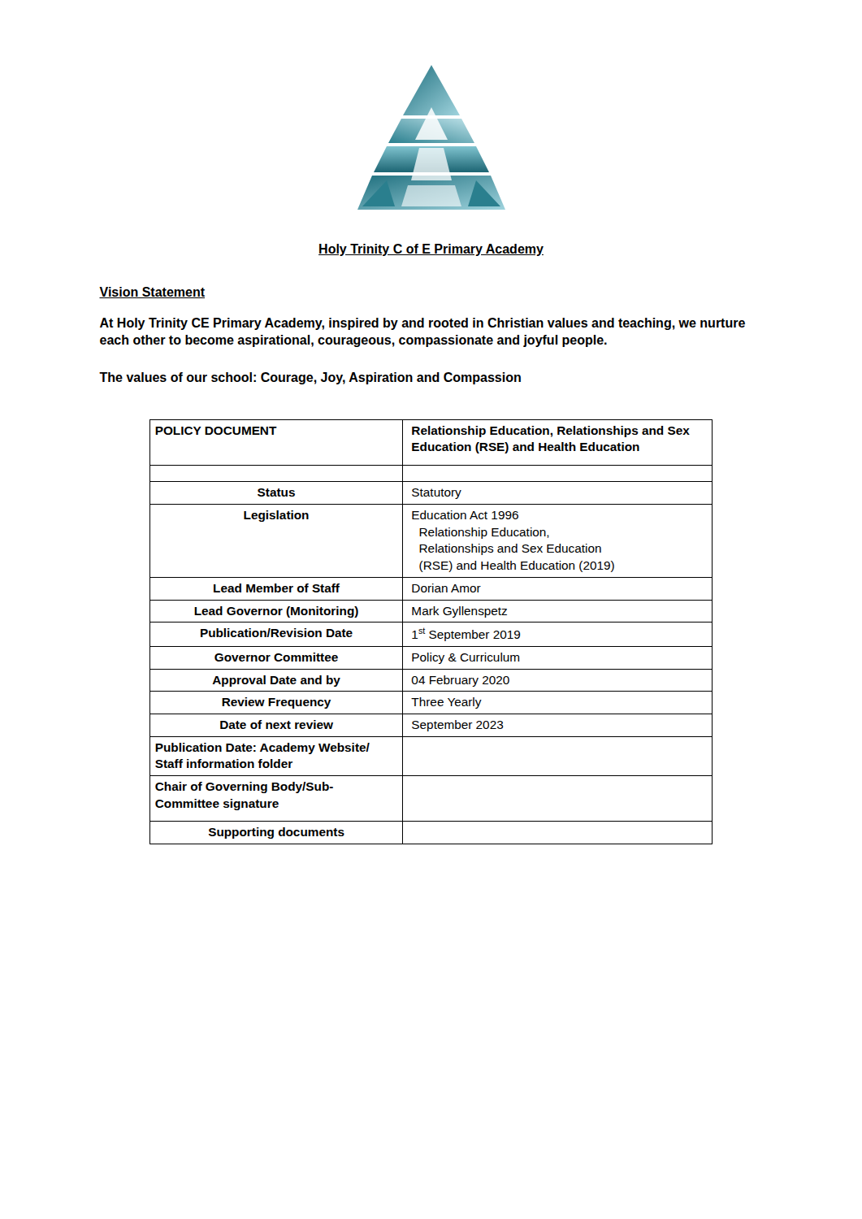Holy Trinity C of E Primary Academy
Vision Statement
At Holy Trinity CE Primary Academy, inspired by and rooted in Christian values and teaching, we nurture each other to become aspirational, courageous, compassionate and joyful people.
The values of our school: Courage, Joy, Aspiration and Compassion
| POLICY DOCUMENT | Relationship Education, Relationships and Sex Education (RSE) and Health Education |
| Status | Statutory |
| Legislation | Education Act 1996 Relationship Education, Relationships and Sex Education (RSE) and Health Education (2019) |
| Lead Member of Staff | Dorian Amor |
| Lead Governor (Monitoring) | Mark Gyllenspetz |
| Publication/Revision Date | 1 st September 2019 |
| Governor Committee | Policy & Curriculum |
| Approval Date and by | 04 February 2020 |
| Review Frequency | Three Yearly |
| Date of next review | September 2023 |
| Publication Date: Academy Website/ Staff information folder | |
| Chair of Governing Body/Sub-Committee signature | |
| Supporting documents | |